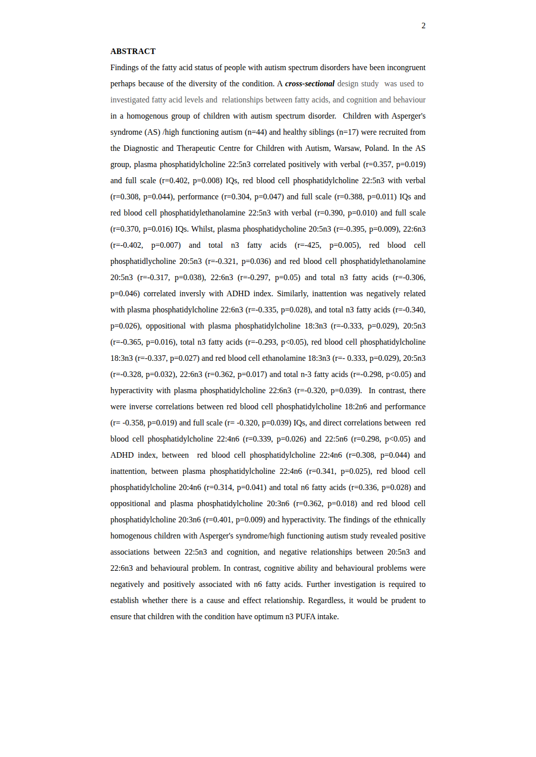2
ABSTRACT
Findings of the fatty acid status of people with autism spectrum disorders have been incongruent perhaps because of the diversity of the condition. A cross-sectional design study was used to investigated fatty acid levels and relationships between fatty acids, and cognition and behaviour in a homogenous group of children with autism spectrum disorder. Children with Asperger's syndrome (AS) /high functioning autism (n=44) and healthy siblings (n=17) were recruited from the Diagnostic and Therapeutic Centre for Children with Autism, Warsaw, Poland. In the AS group, plasma phosphatidylcholine 22:5n3 correlated positively with verbal (r=0.357, p=0.019) and full scale (r=0.402, p=0.008) IQs, red blood cell phosphatidylcholine 22:5n3 with verbal (r=0.308, p=0.044), performance (r=0.304, p=0.047) and full scale (r=0.388, p=0.011) IQs and red blood cell phosphatidylethanolamine 22:5n3 with verbal (r=0.390, p=0.010) and full scale (r=0.370, p=0.016) IQs. Whilst, plasma phosphatidycholine 20:5n3 (r=-0.395, p=0.009), 22:6n3 (r=-0.402, p=0.007) and total n3 fatty acids (r=-425, p=0.005), red blood cell phosphatidlycholine 20:5n3 (r=-0.321, p=0.036) and red blood cell phosphatidylethanolamine 20:5n3 (r=-0.317, p=0.038), 22:6n3 (r=-0.297, p=0.05) and total n3 fatty acids (r=-0.306, p=0.046) correlated inversly with ADHD index. Similarly, inattention was negatively related with plasma phosphatidylcholine 22:6n3 (r=-0.335, p=0.028), and total n3 fatty acids (r=-0.340, p=0.026), oppositional with plasma phosphatidylcholine 18:3n3 (r=-0.333, p=0.029), 20:5n3 (r=-0.365, p=0.016), total n3 fatty acids (r=-0.293, p<0.05), red blood cell phosphatidylcholine 18:3n3 (r=-0.337, p=0.027) and red blood cell ethanolamine 18:3n3 (r=- 0.333, p=0.029), 20:5n3 (r=-0.328, p=0.032), 22:6n3 (r=0.362, p=0.017) and total n-3 fatty acids (r=-0.298, p<0.05) and hyperactivity with plasma phosphatidylcholine 22:6n3 (r=-0.320, p=0.039). In contrast, there were inverse correlations between red blood cell phosphatidylcholine 18:2n6 and performance (r= -0.358, p=0.019) and full scale (r= -0.320, p=0.039) IQs, and direct correlations between red blood cell phosphatidylcholine 22:4n6 (r=0.339, p=0.026) and 22:5n6 (r=0.298, p<0.05) and ADHD index, between red blood cell phosphatidylcholine 22:4n6 (r=0.308, p=0.044) and inattention, between plasma phosphatidylcholine 22:4n6 (r=0.341, p=0.025), red blood cell phosphatidylcholine 20:4n6 (r=0.314, p=0.041) and total n6 fatty acids (r=0.336, p=0.028) and oppositional and plasma phosphatidylcholine 20:3n6 (r=0.362, p=0.018) and red blood cell phosphatidylcholine 20:3n6 (r=0.401, p=0.009) and hyperactivity. The findings of the ethnically homogenous children with Asperger's syndrome/high functioning autism study revealed positive associations between 22:5n3 and cognition, and negative relationships between 20:5n3 and 22:6n3 and behavioural problem. In contrast, cognitive ability and behavioural problems were negatively and positively associated with n6 fatty acids. Further investigation is required to establish whether there is a cause and effect relationship. Regardless, it would be prudent to ensure that children with the condition have optimum n3 PUFA intake.